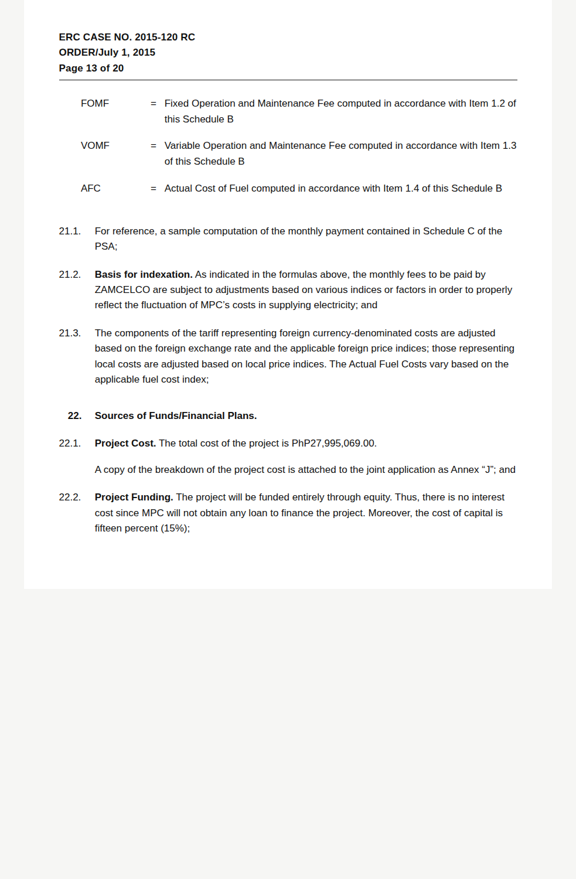ERC CASE NO. 2015-120 RC ORDER/July 1, 2015 Page 13 of 20
| FOMF | = | Fixed Operation and Maintenance Fee computed in accordance with Item 1.2 of this Schedule B |
| VOMF | = | Variable Operation and Maintenance Fee computed in accordance with Item 1.3 of this Schedule B |
| AFC | = | Actual Cost of Fuel computed in accordance with Item 1.4 of this Schedule B |
21.1. For reference, a sample computation of the monthly payment contained in Schedule C of the PSA;
21.2. Basis for indexation. As indicated in the formulas above, the monthly fees to be paid by ZAMCELCO are subject to adjustments based on various indices or factors in order to properly reflect the fluctuation of MPC’s costs in supplying electricity; and
21.3. The components of the tariff representing foreign currency-denominated costs are adjusted based on the foreign exchange rate and the applicable foreign price indices; those representing local costs are adjusted based on local price indices. The Actual Fuel Costs vary based on the applicable fuel cost index;
22. Sources of Funds/Financial Plans.
22.1. Project Cost. The total cost of the project is PhP27,995,069.00.
A copy of the breakdown of the project cost is attached to the joint application as Annex “J”; and
22.2. Project Funding. The project will be funded entirely through equity. Thus, there is no interest cost since MPC will not obtain any loan to finance the project. Moreover, the cost of capital is fifteen percent (15%);